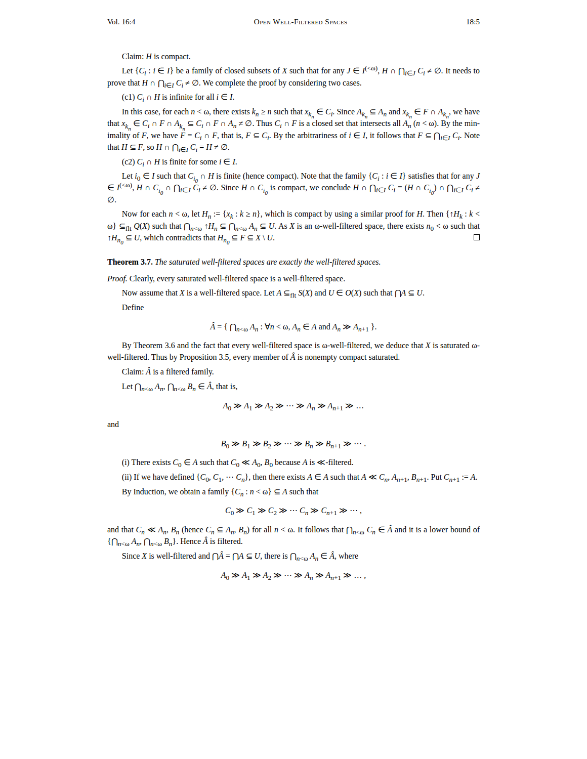Vol. 16:4 Open Well-Filtered Spaces 18:5
Claim: H is compact.
Let {Ci : i ∈ I} be a family of closed subsets of X such that for any J ∈ I(<ω), H ∩ ⋂i∈J Ci ≠ ∅. It needs to prove that H ∩ ⋂i∈I Ci ≠ ∅. We complete the proof by considering two cases.
(c1) Ci ∩ H is infinite for all i ∈ I.
In this case, for each n < ω, there exists kn ≥ n such that xkn ∈ Ci. Since Akn ⊆ An and xkn ∈ F ∩ Akn, we have that xkn ∈ Ci ∩ F ∩ Akn ⊆ Ci ∩ F ∩ An ≠ ∅. Thus Ci ∩ F is a closed set that intersects all An (n < ω). By the minimality of F, we have F = Ci ∩ F, that is, F ⊆ Ci. By the arbitrariness of i ∈ I, it follows that F ⊆ ⋂i∈I Ci. Note that H ⊆ F, so H ∩ ⋂i∈I Ci = H ≠ ∅.
(c2) Ci ∩ H is finite for some i ∈ I.
Let i0 ∈ I such that Ci0 ∩ H is finite (hence compact). Note that the family {Ci : i ∈ I} satisfies that for any J ∈ I(<ω), H ∩ Ci0 ∩ ⋂i∈J Ci ≠ ∅. Since H ∩ Ci0 is compact, we conclude H ∩ ⋂i∈I Ci = (H ∩ Ci0) ∩ ⋂i∈I Ci ≠ ∅.
Now for each n < ω, let Hn := {xk : k ≥ n}, which is compact by using a similar proof for H. Then {↑Hk : k < ω} ⊆flt Q(X) such that ⋂n<ω ↑Hn ⊆ ⋂n<ω An ⊆ U. As X is an ω-well-filtered space, there exists n0 < ω such that ↑Hn0 ⊆ U, which contradicts that Hn0 ⊆ F ⊆ X \ U.
Theorem 3.7. The saturated well-filtered spaces are exactly the well-filtered spaces.
Proof. Clearly, every saturated well-filtered space is a well-filtered space.
Now assume that X is a well-filtered space. Let A ⊆flt S(X) and U ∈ O(X) such that ⋂A ⊆ U.
Define
Â = { ⋂n<ω An : ∀n < ω, An ∈ A and An ≫ An+1 }.
By Theorem 3.6 and the fact that every well-filtered space is ω-well-filtered, we deduce that X is saturated ω-well-filtered. Thus by Proposition 3.5, every member of Â is nonempty compact saturated.
Claim: Â is a filtered family.
Let ⋂n<ω An, ⋂n<ω Bn ∈ Â, that is,
A0 ≫ A1 ≫ A2 ≫ ⋯ ≫ An ≫ An+1 ≫ …
and
B0 ≫ B1 ≫ B2 ≫ ⋯ ≫ Bn ≫ Bn+1 ≫ ⋯ .
(i) There exists C0 ∈ A such that C0 ≪ A0, B0 because A is ≪-filtered.
(ii) If we have defined {C0, C1, ⋯ Cn}, then there exists A ∈ A such that A ≪ Cn, An+1, Bn+1. Put Cn+1 := A.
By Induction, we obtain a family {Cn : n < ω} ⊆ A such that
C0 ≫ C1 ≫ C2 ≫ ⋯ Cn ≫ Cn+1 ≫ ⋯ ,
and that Cn ≪ An, Bn (hence Cn ⊆ An, Bn) for all n < ω. It follows that ⋂n<ω Cn ∈ Â and it is a lower bound of {⋂n<ω An, ⋂n<ω Bn}. Hence Â is filtered.
Since X is well-filtered and ⋂Â = ⋂A ⊆ U, there is ⋂n<ω An ∈ Â, where
A0 ≫ A1 ≫ A2 ≫ ⋯ ≫ An ≫ An+1 ≫ … ,